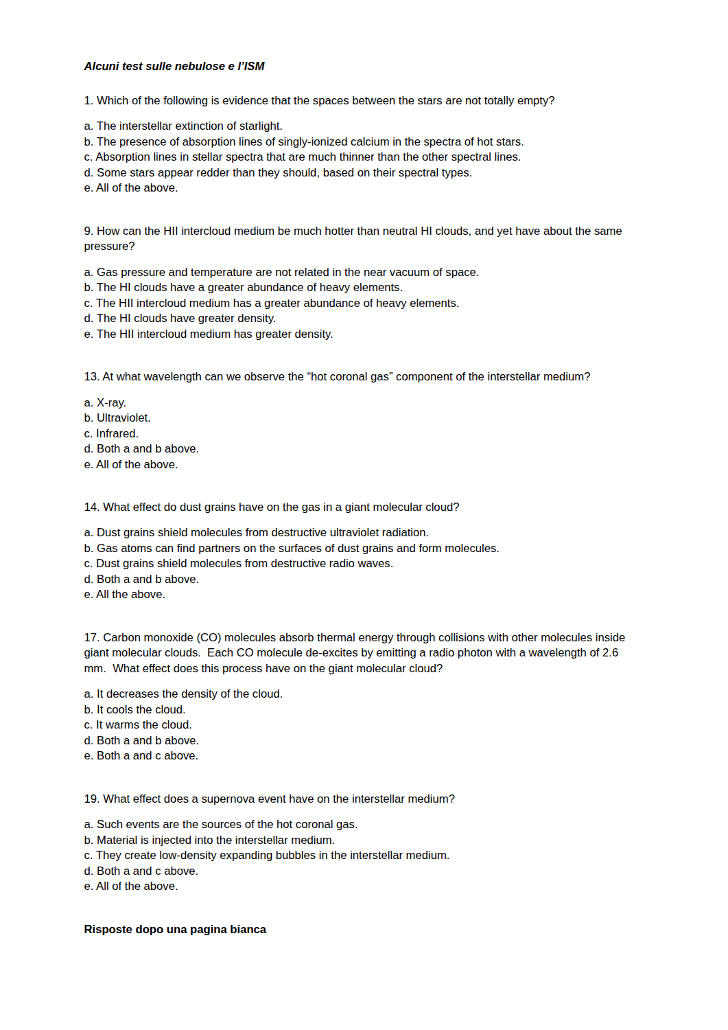Alcuni test sulle nebulose e l’ISM
1. Which of the following is evidence that the spaces between the stars are not totally empty?
a. The interstellar extinction of starlight.
b. The presence of absorption lines of singly-ionized calcium in the spectra of hot stars.
c. Absorption lines in stellar spectra that are much thinner than the other spectral lines.
d. Some stars appear redder than they should, based on their spectral types.
e. All of the above.
9. How can the HII intercloud medium be much hotter than neutral HI clouds, and yet have about the same pressure?
a. Gas pressure and temperature are not related in the near vacuum of space.
b. The HI clouds have a greater abundance of heavy elements.
c. The HII intercloud medium has a greater abundance of heavy elements.
d. The HI clouds have greater density.
e. The HII intercloud medium has greater density.
13. At what wavelength can we observe the “hot coronal gas” component of the interstellar medium?
a. X-ray.
b. Ultraviolet.
c. Infrared.
d. Both a and b above.
e. All of the above.
14. What effect do dust grains have on the gas in a giant molecular cloud?
a. Dust grains shield molecules from destructive ultraviolet radiation.
b. Gas atoms can find partners on the surfaces of dust grains and form molecules.
c. Dust grains shield molecules from destructive radio waves.
d. Both a and b above.
e. All the above.
17. Carbon monoxide (CO) molecules absorb thermal energy through collisions with other molecules inside giant molecular clouds. Each CO molecule de-excites by emitting a radio photon with a wavelength of 2.6 mm. What effect does this process have on the giant molecular cloud?
a. It decreases the density of the cloud.
b. It cools the cloud.
c. It warms the cloud.
d. Both a and b above.
e. Both a and c above.
19. What effect does a supernova event have on the interstellar medium?
a. Such events are the sources of the hot coronal gas.
b. Material is injected into the interstellar medium.
c. They create low-density expanding bubbles in the interstellar medium.
d. Both a and c above.
e. All of the above.
Risposte dopo una pagina bianca